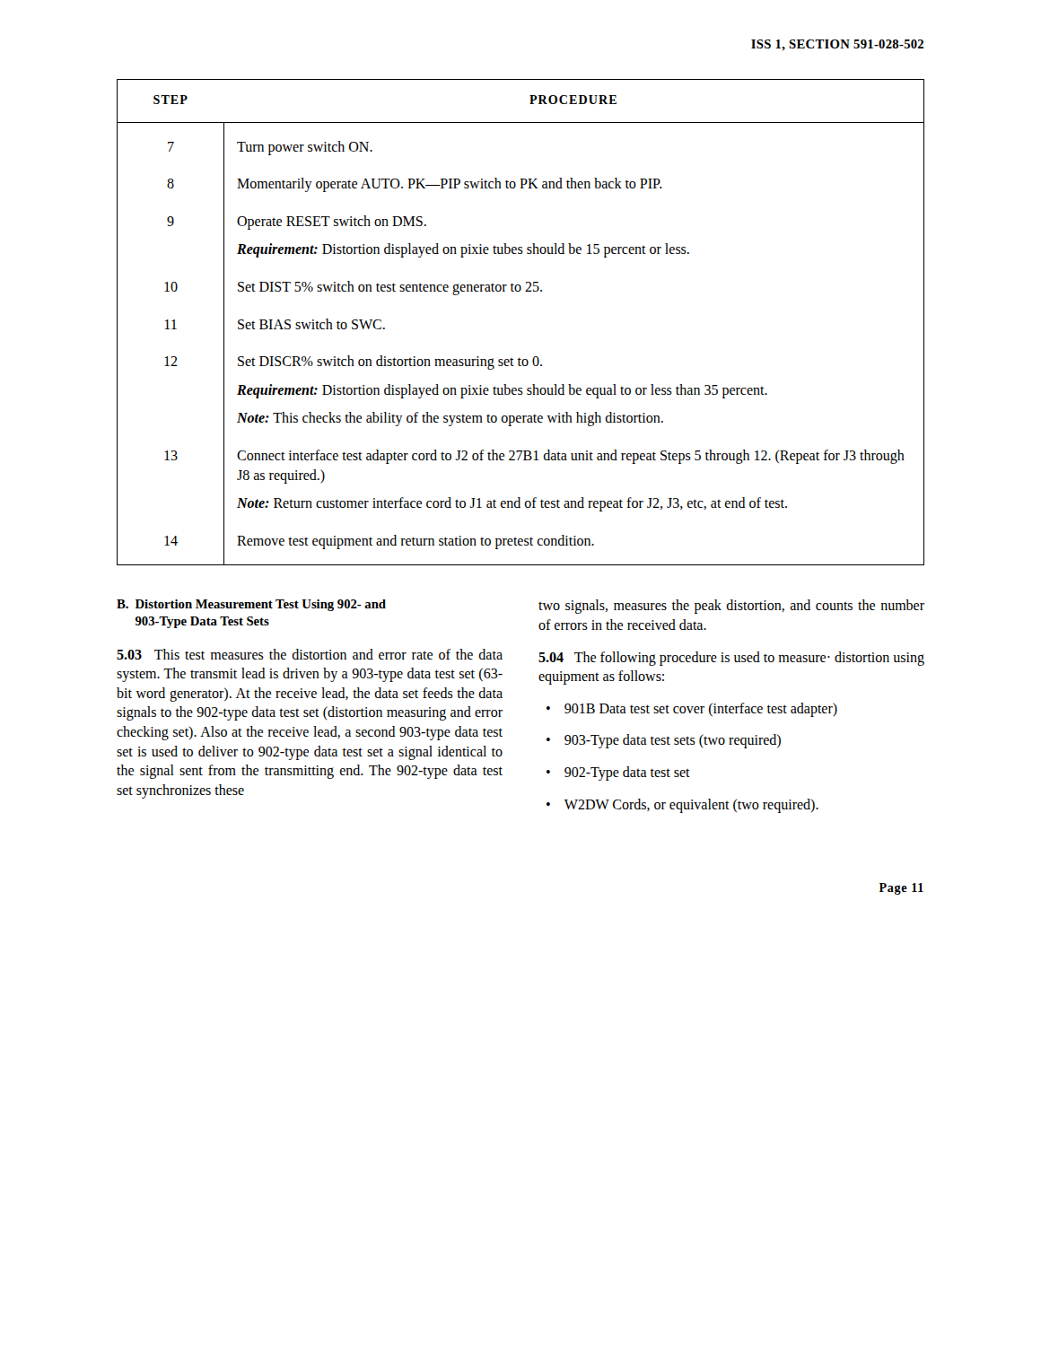ISS 1, SECTION 591-028-502
| STEP | PROCEDURE |
| --- | --- |
| 7 | Turn power switch ON. |
| 8 | Momentarily operate AUTO. PK—PIP switch to PK and then back to PIP. |
| 9 | Operate RESET switch on DMS. Requirement: Distortion displayed on pixie tubes should be 15 percent or less. |
| 10 | Set DIST 5% switch on test sentence generator to 25. |
| 11 | Set BIAS switch to SWC. |
| 12 | Set DISCR% switch on distortion measuring set to 0. Requirement: Distortion displayed on pixie tubes should be equal to or less than 35 percent. Note: This checks the ability of the system to operate with high distortion. |
| 13 | Connect interface test adapter cord to J2 of the 27B1 data unit and repeat Steps 5 through 12. (Repeat for J3 through J8 as required.) Note: Return customer interface cord to J1 at end of test and repeat for J2, J3, etc, at end of test. |
| 14 | Remove test equipment and return station to pretest condition. |
B. Distortion Measurement Test Using 902- and
903-Type Data Test Sets
5.03 This test measures the distortion and error rate of the data system. The transmit lead is driven by a 903-type data test set (63-bit word generator). At the receive lead, the data set feeds the data signals to the 902-type data test set (distortion measuring and error checking set). Also at the receive lead, a second 903-type data test set is used to deliver to 902-type data test set a signal identical to the signal sent from the transmitting end. The 902-type data test set synchronizes these
two signals, measures the peak distortion, and counts the number of errors in the received data.
5.04 The following procedure is used to measure· distortion using equipment as follows:
901B Data test set cover (interface test adapter)
903-Type data test sets (two required)
902‑Type data test set
W2DW Cords, or equivalent (two required).
Page 11